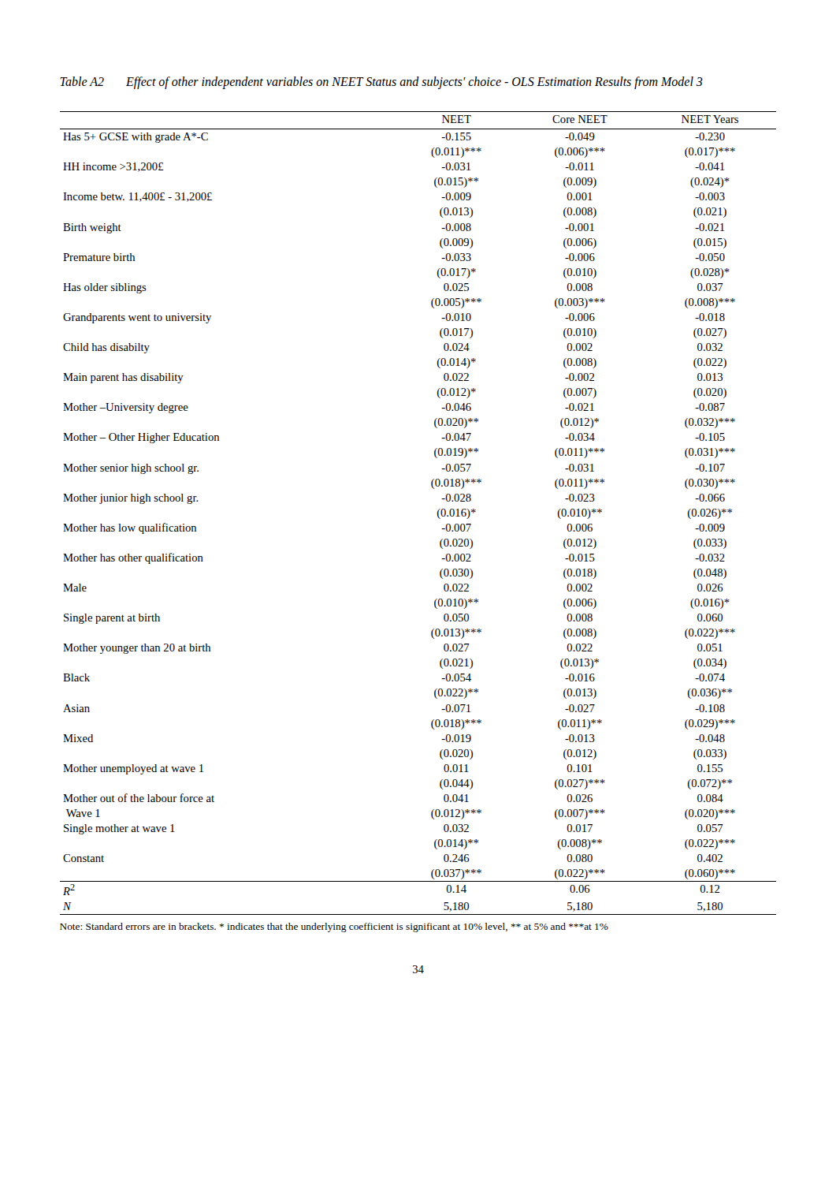Table A2 Effect of other independent variables on NEET Status and subjects' choice - OLS Estimation Results from Model 3
| | NEET | Core NEET | NEET Years |
| --- | --- | --- | --- |
| Has 5+ GCSE with grade A*-C | -0.155 | -0.049 | -0.230 |
| | (0.011)*** | (0.006)*** | (0.017)*** |
| HH income >31,200£ | -0.031 | -0.011 | -0.041 |
| | (0.015)** | (0.009) | (0.024)* |
| Income betw. 11,400£ - 31,200£ | -0.009 | 0.001 | -0.003 |
| | (0.013) | (0.008) | (0.021) |
| Birth weight | -0.008 | -0.001 | -0.021 |
| | (0.009) | (0.006) | (0.015) |
| Premature birth | -0.033 | -0.006 | -0.050 |
| | (0.017)* | (0.010) | (0.028)* |
| Has older siblings | 0.025 | 0.008 | 0.037 |
| | (0.005)*** | (0.003)*** | (0.008)*** |
| Grandparents went to university | -0.010 | -0.006 | -0.018 |
| | (0.017) | (0.010) | (0.027) |
| Child has disabilty | 0.024 | 0.002 | 0.032 |
| | (0.014)* | (0.008) | (0.022) |
| Main parent has disability | 0.022 | -0.002 | 0.013 |
| | (0.012)* | (0.007) | (0.020) |
| Mother –University degree | -0.046 | -0.021 | -0.087 |
| | (0.020)** | (0.012)* | (0.032)*** |
| Mother – Other Higher Education | -0.047 | -0.034 | -0.105 |
| | (0.019)** | (0.011)*** | (0.031)*** |
| Mother senior high school gr. | -0.057 | -0.031 | -0.107 |
| | (0.018)*** | (0.011)*** | (0.030)*** |
| Mother junior high school gr. | -0.028 | -0.023 | -0.066 |
| | (0.016)* | (0.010)** | (0.026)** |
| Mother has low qualification | -0.007 | 0.006 | -0.009 |
| | (0.020) | (0.012) | (0.033) |
| Mother has other qualification | -0.002 | -0.015 | -0.032 |
| | (0.030) | (0.018) | (0.048) |
| Male | 0.022 | 0.002 | 0.026 |
| | (0.010)** | (0.006) | (0.016)* |
| Single parent at birth | 0.050 | 0.008 | 0.060 |
| | (0.013)*** | (0.008) | (0.022)*** |
| Mother younger than 20 at birth | 0.027 | 0.022 | 0.051 |
| | (0.021) | (0.013)* | (0.034) |
| Black | -0.054 | -0.016 | -0.074 |
| | (0.022)** | (0.013) | (0.036)** |
| Asian | -0.071 | -0.027 | -0.108 |
| | (0.018)*** | (0.011)** | (0.029)*** |
| Mixed | -0.019 | -0.013 | -0.048 |
| | (0.020) | (0.012) | (0.033) |
| Mother unemployed at wave 1 | 0.011 | 0.101 | 0.155 |
| | (0.044) | (0.027)*** | (0.072)** |
| Mother out of the labour force at | 0.041 | 0.026 | 0.084 |
| Wave 1 | (0.012)*** | (0.007)*** | (0.020)*** |
| Single mother at wave 1 | 0.032 | 0.017 | 0.057 |
| | (0.014)** | (0.008)** | (0.022)*** |
| Constant | 0.246 | 0.080 | 0.402 |
| | (0.037)*** | (0.022)*** | (0.060)*** |
| R 2 | 0.14 | 0.06 | 0.12 |
| N | 5,180 | 5,180 | 5,180 |
Note: Standard errors are in brackets. * indicates that the underlying coefficient is significant at 10% level, ** at 5% and ***at 1%
34